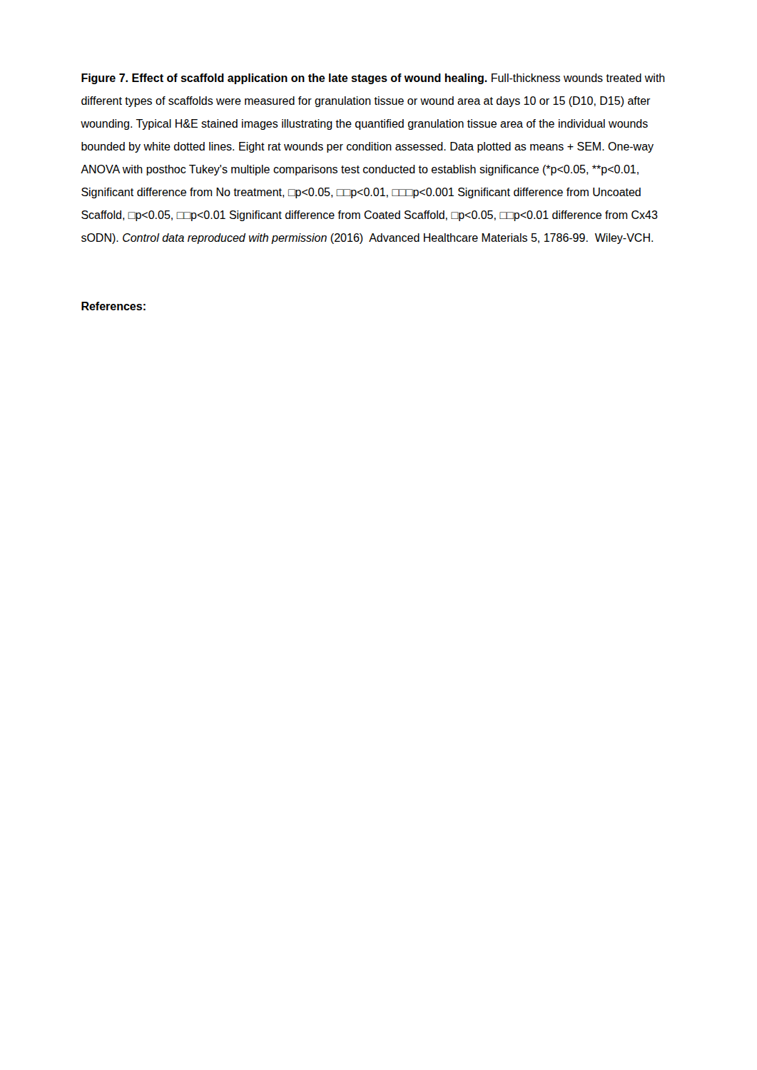Figure 7. Effect of scaffold application on the late stages of wound healing. Full-thickness wounds treated with different types of scaffolds were measured for granulation tissue or wound area at days 10 or 15 (D10, D15) after wounding. Typical H&E stained images illustrating the quantified granulation tissue area of the individual wounds bounded by white dotted lines. Eight rat wounds per condition assessed. Data plotted as means + SEM. One-way ANOVA with posthoc Tukey's multiple comparisons test conducted to establish significance (*p<0.05, **p<0.01, Significant difference from No treatment, □p<0.05, □□p<0.01, □□□p<0.001 Significant difference from Uncoated Scaffold, □p<0.05, □□p<0.01 Significant difference from Coated Scaffold, □p<0.05, □□p<0.01 difference from Cx43 sODN). Control data reproduced with permission (2016) Advanced Healthcare Materials 5, 1786-99. Wiley-VCH.
References: